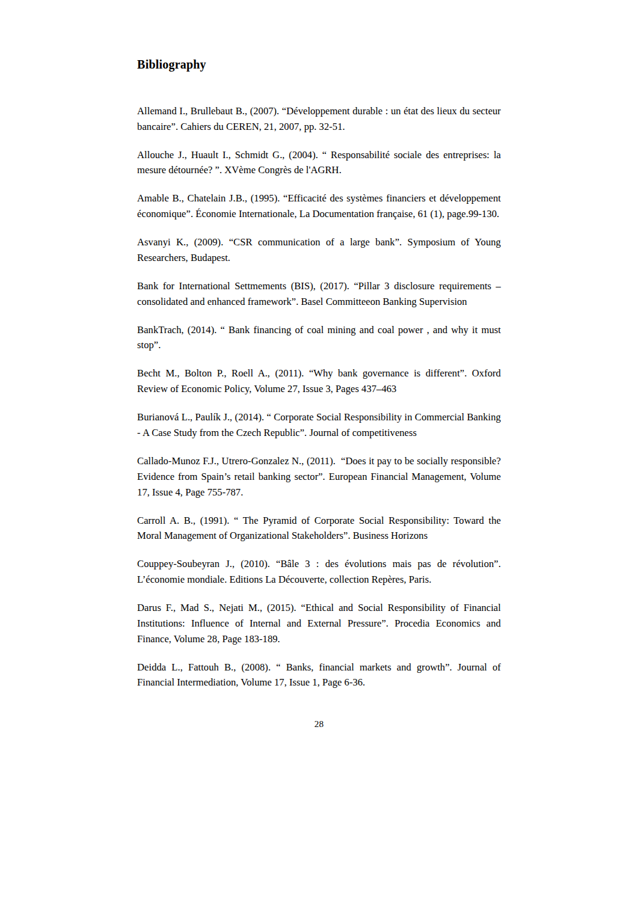Bibliography
Allemand I., Brullebaut B., (2007). “Développement durable : un état des lieux du secteur bancaire”. Cahiers du CEREN, 21, 2007, pp. 32-51.
Allouche J., Huault I., Schmidt G., (2004). “ Responsabilité sociale des entreprises: la mesure détournée? ”. XVème Congrès de l'AGRH.
Amable B., Chatelain J.B., (1995). “Efficacité des systèmes financiers et développement économique”. Économie Internationale, La Documentation française, 61 (1), page.99-130.
Asvanyi K., (2009). “CSR communication of a large bank”. Symposium of Young Researchers, Budapest.
Bank for International Settmements (BIS), (2017). “Pillar 3 disclosure requirements – consolidated and enhanced framework”. Basel Committeeon Banking Supervision
BankTrach, (2014). “ Bank financing of coal mining and coal power , and why it must stop”.
Becht M., Bolton P., Roell A., (2011). “Why bank governance is different”. Oxford Review of Economic Policy, Volume 27, Issue 3, Pages 437–463
Burianová L., Paulík J., (2014). “ Corporate Social Responsibility in Commercial Banking - A Case Study from the Czech Republic”. Journal of competitiveness
Callado-Munoz F.J., Utrero-Gonzalez N., (2011). “Does it pay to be socially responsible? Evidence from Spain’s retail banking sector”. European Financial Management, Volume 17, Issue 4, Page 755-787.
Carroll A. B., (1991). “ The Pyramid of Corporate Social Responsibility: Toward the Moral Management of Organizational Stakeholders”. Business Horizons
Couppey-Soubeyran J., (2010). “Bâle 3 : des évolutions mais pas de révolution”. L’économie mondiale. Editions La Découverte, collection Repères, Paris.
Darus F., Mad S., Nejati M., (2015). “Ethical and Social Responsibility of Financial Institutions: Influence of Internal and External Pressure”. Procedia Economics and Finance, Volume 28, Page 183-189.
Deidda L., Fattouh B., (2008). “ Banks, financial markets and growth”. Journal of Financial Intermediation, Volume 17, Issue 1, Page 6-36.
28